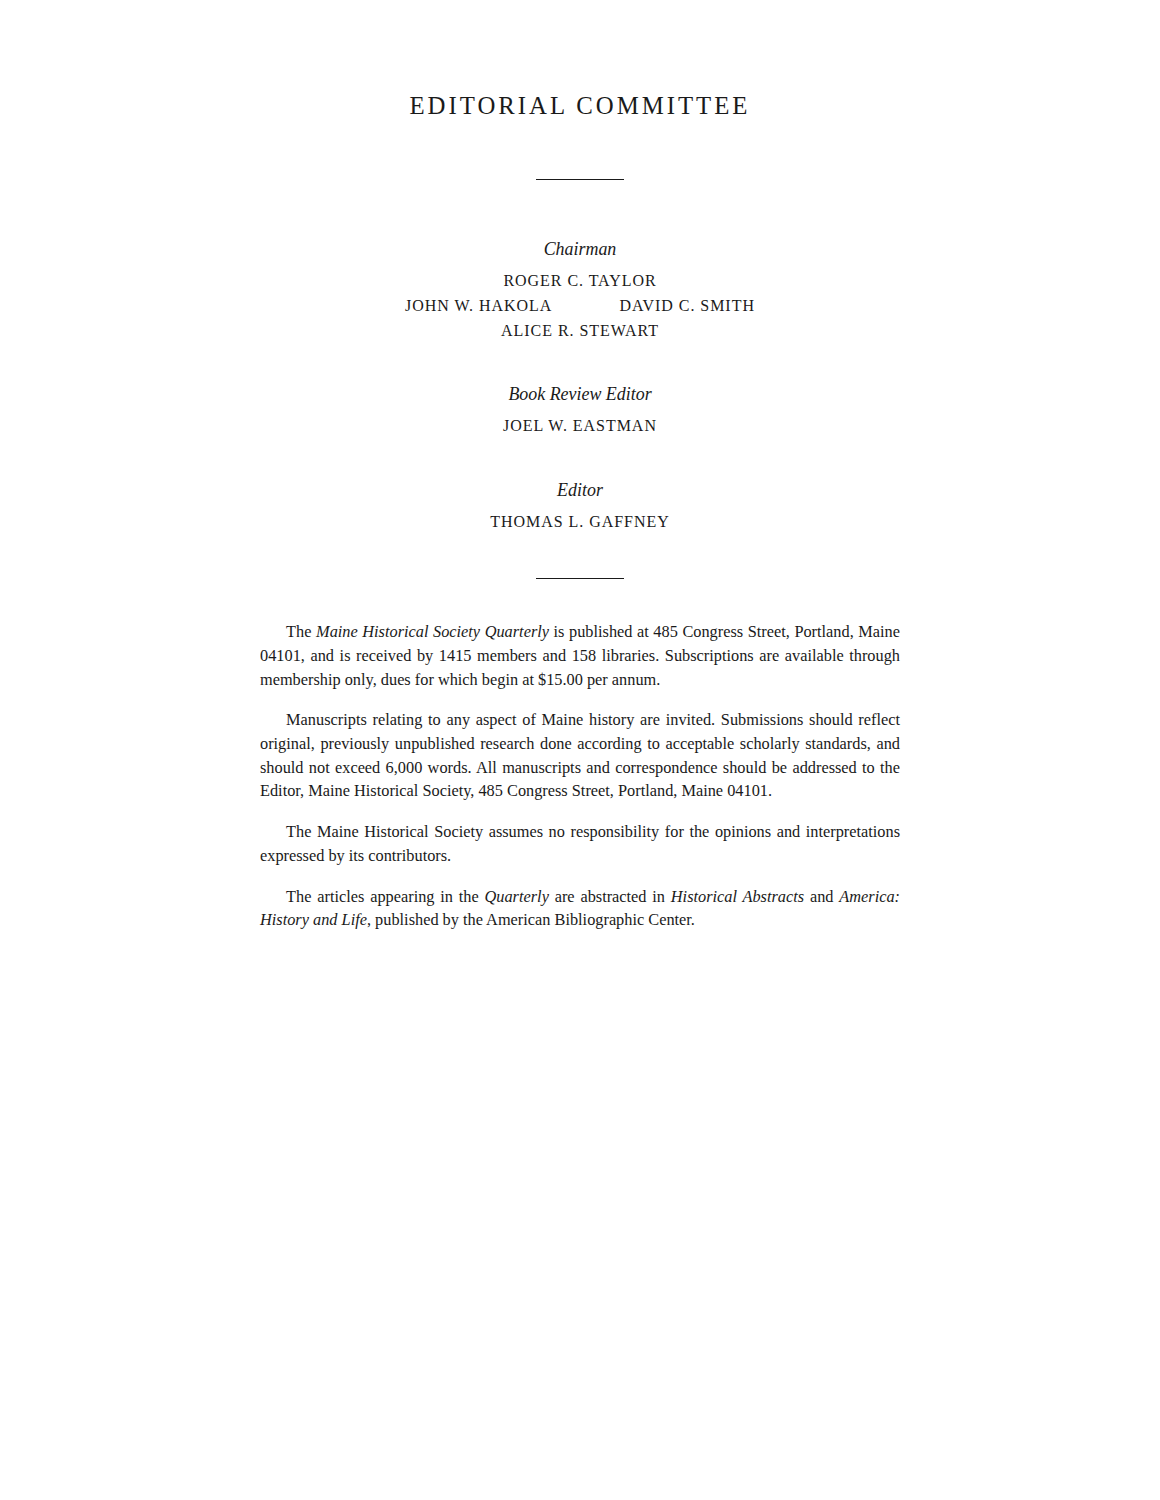Editorial Committee
Chairman
Roger C. Taylor
John W. Hakola
David C. Smith
Alice R. Stewart
Book Review Editor
Joel W. Eastman
Editor
Thomas L. Gaffney
The Maine Historical Society Quarterly is published at 485 Congress Street, Portland, Maine 04101, and is received by 1415 members and 158 libraries. Subscriptions are available through membership only, dues for which begin at $15.00 per annum.
Manuscripts relating to any aspect of Maine history are invited. Submissions should reflect original, previously unpublished research done according to acceptable scholarly standards, and should not exceed 6,000 words. All manuscripts and correspondence should be addressed to the Editor, Maine Historical Society, 485 Congress Street, Portland, Maine 04101.
The Maine Historical Society assumes no responsibility for the opinions and interpretations expressed by its contributors.
The articles appearing in the Quarterly are abstracted in Historical Abstracts and America: History and Life, published by the American Bibliographic Center.